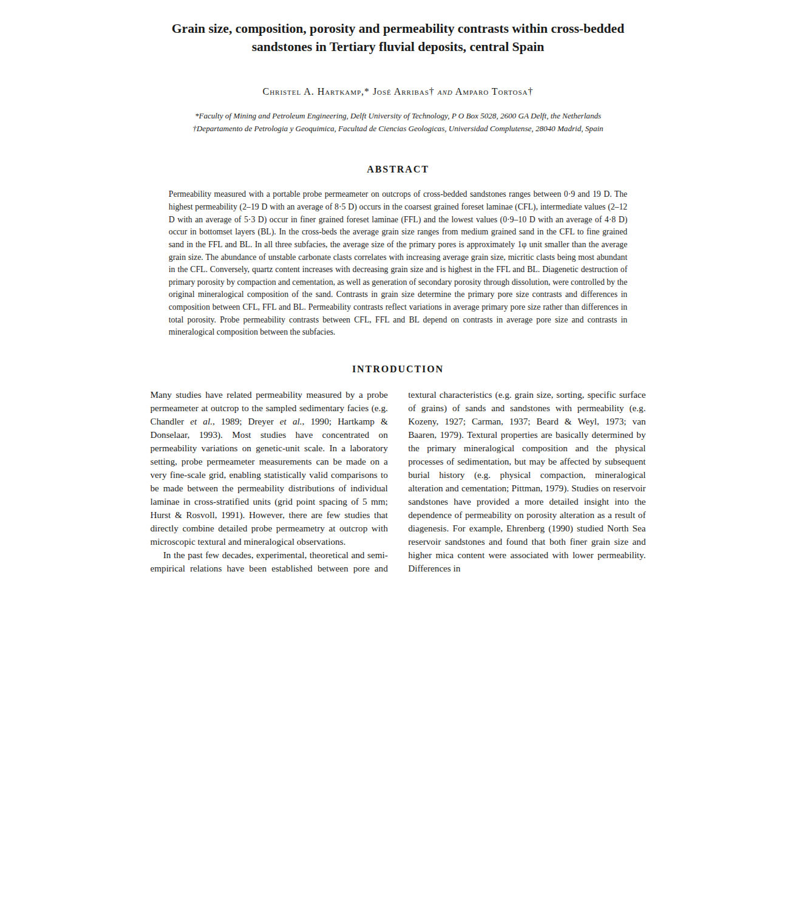Grain size, composition, porosity and permeability contrasts within cross-bedded sandstones in Tertiary fluvial deposits, central Spain
Christel A. Hartkamp,* José Arribas† and Amparo Tortosa†
*Faculty of Mining and Petroleum Engineering, Delft University of Technology, P O Box 5028, 2600 GA Delft, the Netherlands
†Departamento de Petrologia y Geoquimica, Facultad de Ciencias Geologicas, Universidad Complutense, 28040 Madrid, Spain
ABSTRACT
Permeability measured with a portable probe permeameter on outcrops of cross-bedded sandstones ranges between 0·9 and 19 D. The highest permeability (2–19 D with an average of 8·5 D) occurs in the coarsest grained foreset laminae (CFL), intermediate values (2–12 D with an average of 5·3 D) occur in finer grained foreset laminae (FFL) and the lowest values (0·9–10 D with an average of 4·8 D) occur in bottomset layers (BL). In the cross-beds the average grain size ranges from medium grained sand in the CFL to fine grained sand in the FFL and BL. In all three subfacies, the average size of the primary pores is approximately 1φ unit smaller than the average grain size. The abundance of unstable carbonate clasts correlates with increasing average grain size, micritic clasts being most abundant in the CFL. Conversely, quartz content increases with decreasing grain size and is highest in the FFL and BL. Diagenetic destruction of primary porosity by compaction and cementation, as well as generation of secondary porosity through dissolution, were controlled by the original mineralogical composition of the sand. Contrasts in grain size determine the primary pore size contrasts and differences in composition between CFL, FFL and BL. Permeability contrasts reflect variations in average primary pore size rather than differences in total porosity. Probe permeability contrasts between CFL, FFL and BL depend on contrasts in average pore size and contrasts in mineralogical composition between the subfacies.
INTRODUCTION
Many studies have related permeability measured by a probe permeameter at outcrop to the sampled sedimentary facies (e.g. Chandler et al., 1989; Dreyer et al., 1990; Hartkamp & Donselaar, 1993). Most studies have concentrated on permeability variations on genetic-unit scale. In a laboratory setting, probe permeameter measurements can be made on a very fine-scale grid, enabling statistically valid comparisons to be made between the permeability distributions of individual laminae in cross-stratified units (grid point spacing of 5 mm; Hurst & Rosvoll, 1991). However, there are few studies that directly combine detailed probe permeametry at outcrop with microscopic textural and mineralogical observations.
In the past few decades, experimental, theoretical and semi-empirical relations have been established between pore and textural characteristics (e.g. grain size, sorting, specific surface of grains) of sands and sandstones with permeability (e.g. Kozeny, 1927; Carman, 1937; Beard & Weyl, 1973; van Baaren, 1979). Textural properties are basically determined by the primary mineralogical composition and the physical processes of sedimentation, but may be affected by subsequent burial history (e.g. physical compaction, mineralogical alteration and cementation; Pittman, 1979). Studies on reservoir sandstones have provided a more detailed insight into the dependence of permeability on porosity alteration as a result of diagenesis. For example, Ehrenberg (1990) studied North Sea reservoir sandstones and found that both finer grain size and higher mica content were associated with lower permeability. Differences in